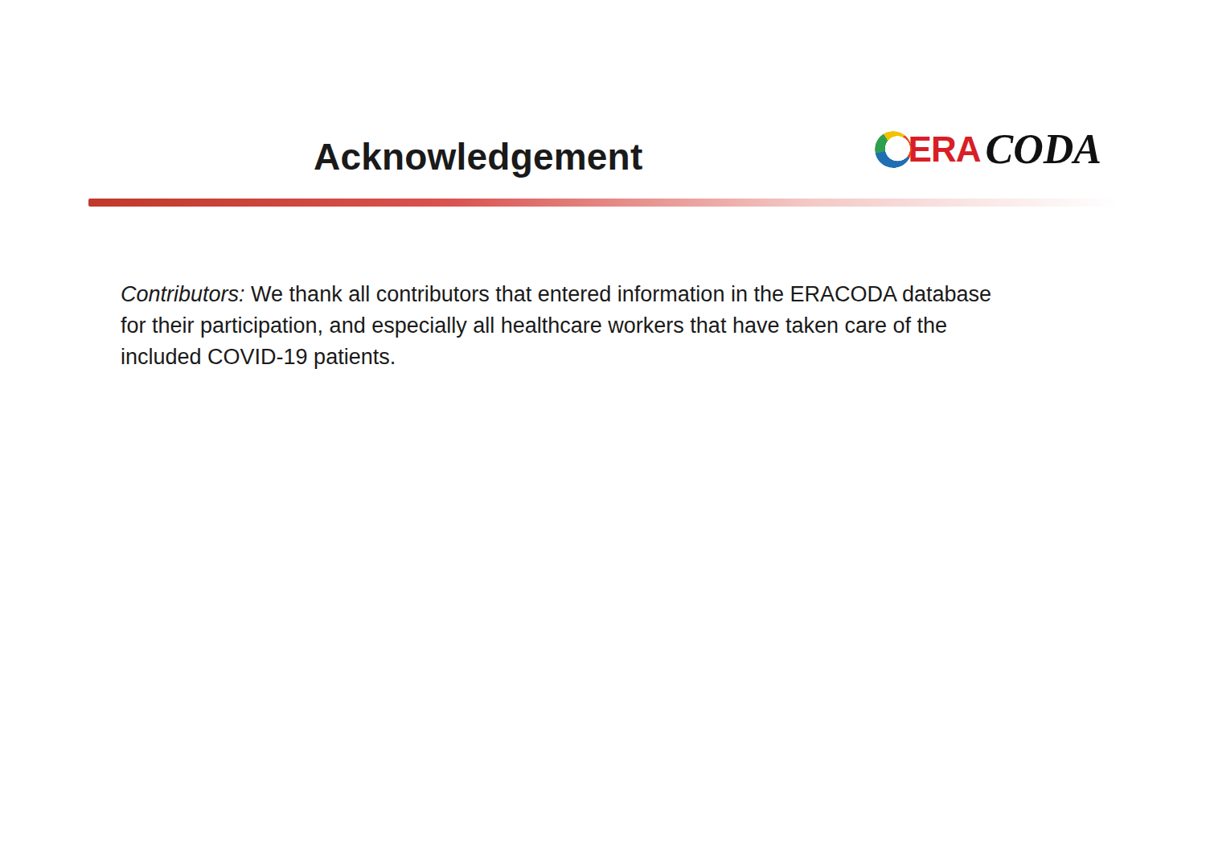Acknowledgement
ERA CODA
Contributors: We thank all contributors that entered information in the ERACODA database for their participation, and especially all healthcare workers that have taken care of the included COVID-19 patients.